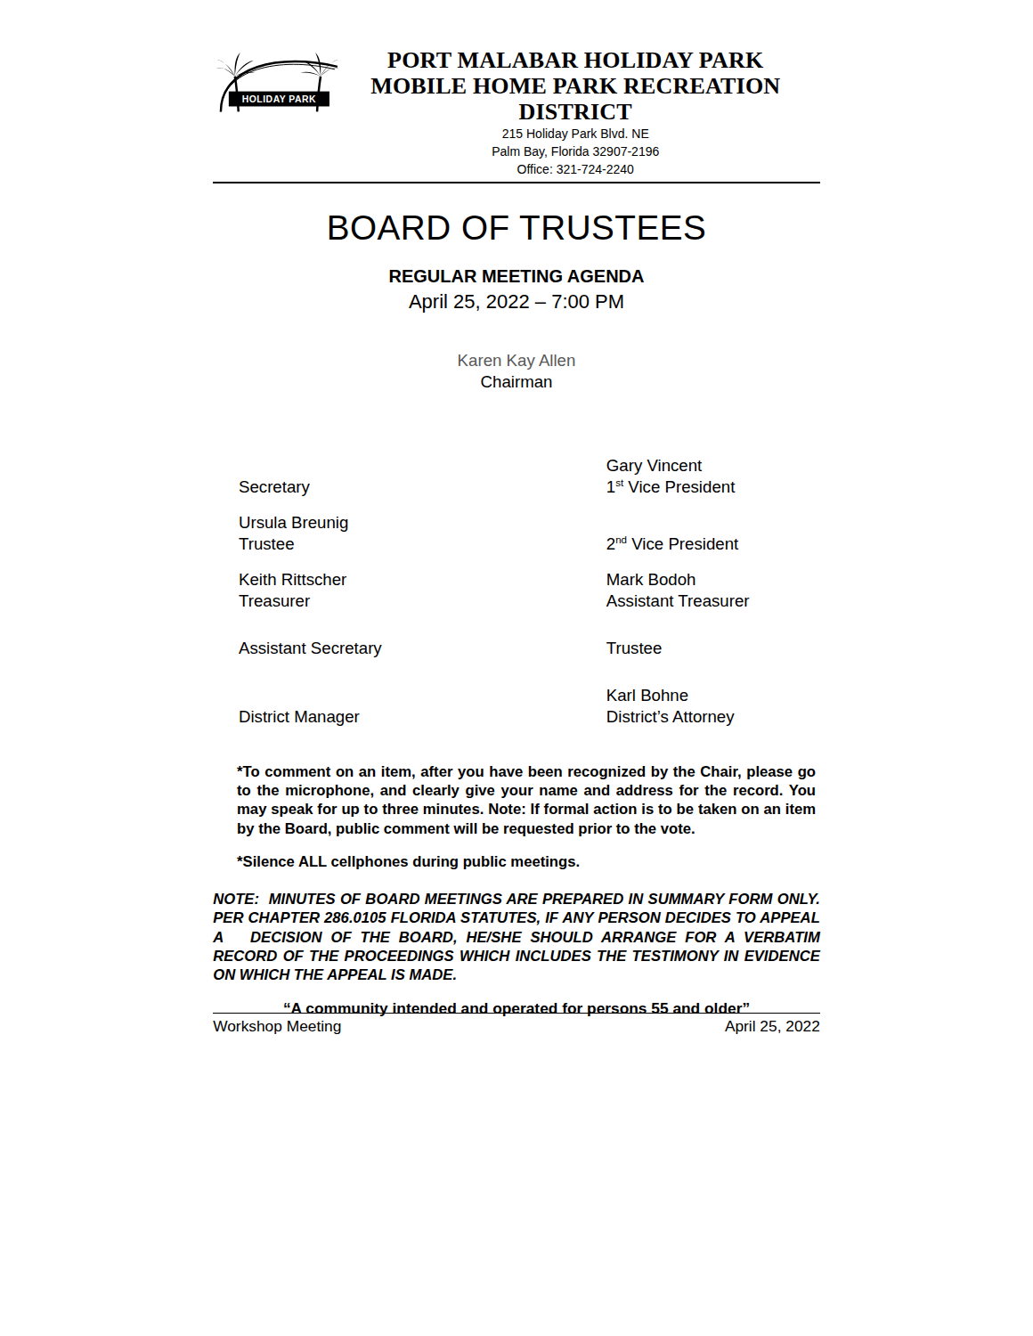HOLIDAY PARK
PORT MALABAR HOLIDAY PARK
MOBILE HOME PARK RECREATION DISTRICT
215 Holiday Park Blvd. NE
Palm Bay, Florida 32907-2196
Office: 321-724-2240
BOARD OF TRUSTEES
REGULAR MEETING AGENDA
April 25, 2022 – 7:00 PM
Karen Kay Allen
Chairman
| | Gary Vincent |
| Secretary | 1 st Vice President |
| Ursula Breunig | |
| Trustee | 2 nd Vice President |
| Keith Rittscher | Mark Bodoh |
| Treasurer | Assistant Treasurer |
| Assistant Secretary | Trustee |
| | Karl Bohne |
| District Manager | District’s Attorney |
*To comment on an item, after you have been recognized by the Chair, please go to the microphone, and clearly give your name and address for the record. You may speak for up to three minutes. Note: If formal action is to be taken on an item by the Board, public comment will be requested prior to the vote.
*Silence ALL cellphones during public meetings.
NOTE: MINUTES OF BOARD MEETINGS ARE PREPARED IN SUMMARY FORM ONLY. PER CHAPTER 286.0105 FLORIDA STATUTES, IF ANY PERSON DECIDES TO APPEAL A DECISION OF THE BOARD, HE/SHE SHOULD ARRANGE FOR A VERBATIM RECORD OF THE PROCEEDINGS WHICH INCLUDES THE TESTIMONY IN EVIDENCE ON WHICH THE APPEAL IS MADE.
“A community intended and operated for persons 55 and older”
Workshop Meeting April 25, 2022